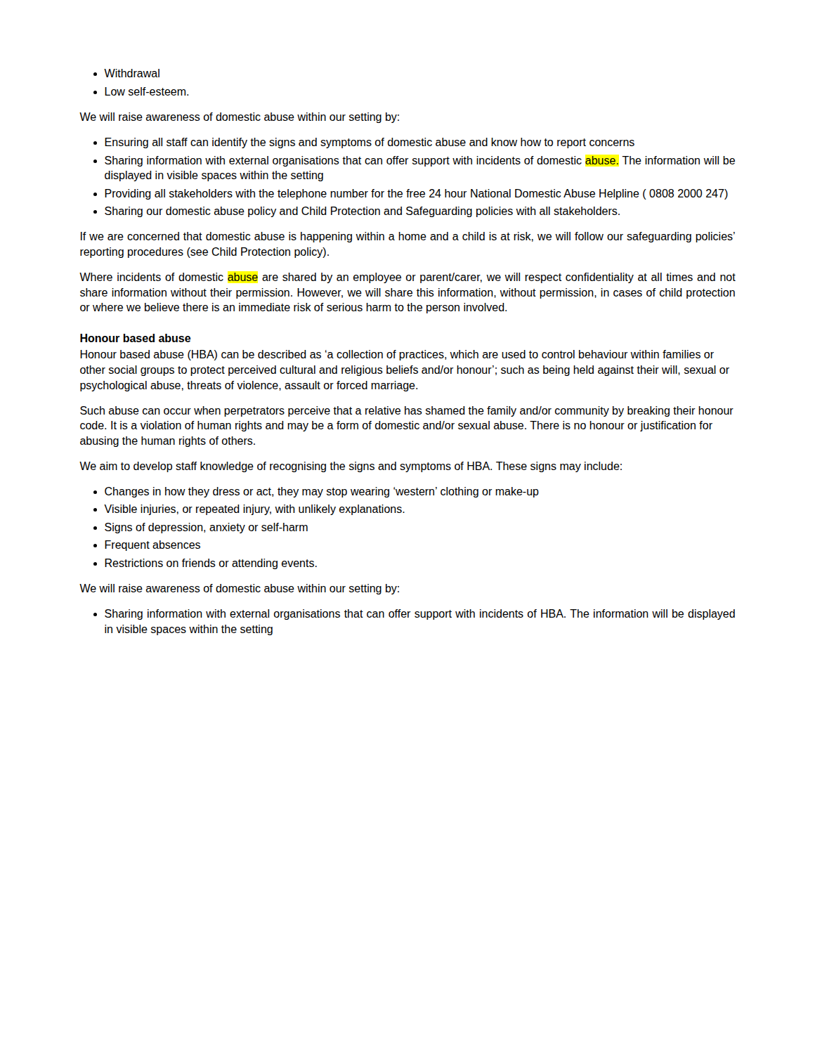Withdrawal
Low self-esteem.
We will raise awareness of domestic abuse within our setting by:
Ensuring all staff can identify the signs and symptoms of domestic abuse and know how to report concerns
Sharing information with external organisations that can offer support with incidents of domestic abuse. The information will be displayed in visible spaces within the setting
Providing all stakeholders with the telephone number for the free 24 hour National Domestic Abuse Helpline ( 0808 2000 247)
Sharing our domestic abuse policy and Child Protection and Safeguarding policies with all stakeholders.
If we are concerned that domestic abuse is happening within a home and a child is at risk, we will follow our safeguarding policies’ reporting procedures (see Child Protection policy).
Where incidents of domestic abuse are shared by an employee or parent/carer, we will respect confidentiality at all times and not share information without their permission. However, we will share this information, without permission, in cases of child protection or where we believe there is an immediate risk of serious harm to the person involved.
Honour based abuse
Honour based abuse (HBA) can be described as ‘a collection of practices, which are used to control behaviour within families or other social groups to protect perceived cultural and religious beliefs and/or honour’; such as being held against their will, sexual or psychological abuse, threats of violence, assault or forced marriage.
Such abuse can occur when perpetrators perceive that a relative has shamed the family and/or community by breaking their honour code. It is a violation of human rights and may be a form of domestic and/or sexual abuse. There is no honour or justification for abusing the human rights of others.
We aim to develop staff knowledge of recognising the signs and symptoms of HBA. These signs may include:
Changes in how they dress or act, they may stop wearing ‘western’ clothing or make-up
Visible injuries, or repeated injury, with unlikely explanations.
Signs of depression, anxiety or self-harm
Frequent absences
Restrictions on friends or attending events.
We will raise awareness of domestic abuse within our setting by:
Sharing information with external organisations that can offer support with incidents of HBA. The information will be displayed in visible spaces within the setting